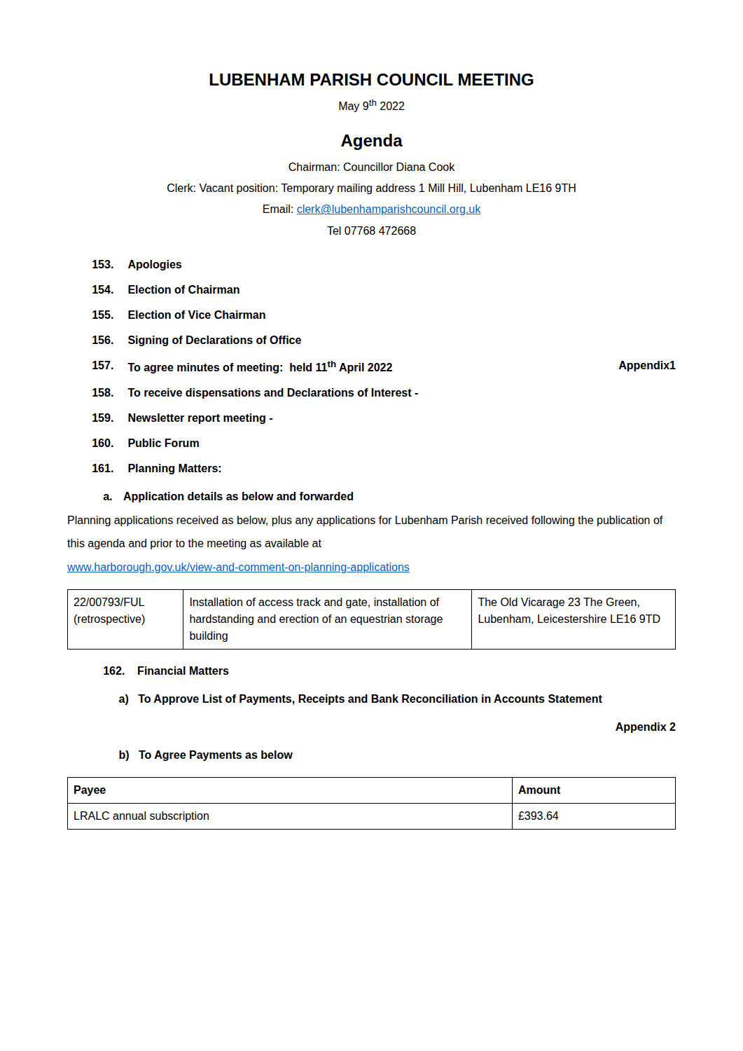LUBENHAM PARISH COUNCIL MEETING
May 9th 2022
Agenda
Chairman: Councillor Diana Cook
Clerk: Vacant position: Temporary mailing address 1 Mill Hill, Lubenham LE16 9TH
Email: clerk@lubenhamparishcouncil.org.uk
Tel 07768 472668
153. Apologies
154. Election of Chairman
155. Election of Vice Chairman
156. Signing of Declarations of Office
157. To agree minutes of meeting: held 11th April 2022 Appendix1
158. To receive dispensations and Declarations of Interest -
159. Newsletter report meeting -
160. Public Forum
161. Planning Matters:
a. Application details as below and forwarded
Planning applications received as below, plus any applications for Lubenham Parish received following the publication of
this agenda and prior to the meeting as available at
www.harborough.gov.uk/view-and-comment-on-planning-applications
| 22/00793/FUL (retrospective) | Installation of access track and gate, installation of hardstanding and erection of an equestrian storage building | The Old Vicarage 23 The Green, Lubenham, Leicestershire LE16 9TD |
162. Financial Matters
a) To Approve List of Payments, Receipts and Bank Reconciliation in Accounts Statement
Appendix 2
b) To Agree Payments as below
| Payee | Amount |
| --- | --- |
| LRALC annual subscription | £393.64 |